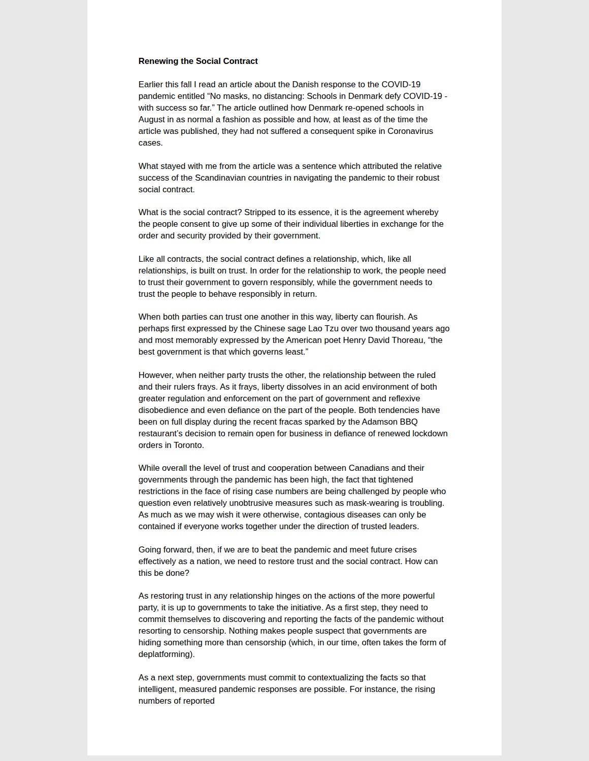Renewing the Social Contract
Earlier this fall I read an article about the Danish response to the COVID-19 pandemic entitled “No masks, no distancing: Schools in Denmark defy COVID-19 - with success so far.” The article outlined how Denmark re-opened schools in August in as normal a fashion as possible and how, at least as of the time the article was published, they had not suffered a consequent spike in Coronavirus cases.
What stayed with me from the article was a sentence which attributed the relative success of the Scandinavian countries in navigating the pandemic to their robust social contract.
What is the social contract? Stripped to its essence, it is the agreement whereby the people consent to give up some of their individual liberties in exchange for the order and security provided by their government.
Like all contracts, the social contract defines a relationship, which, like all relationships, is built on trust. In order for the relationship to work, the people need to trust their government to govern responsibly, while the government needs to trust the people to behave responsibly in return.
When both parties can trust one another in this way, liberty can flourish. As perhaps first expressed by the Chinese sage Lao Tzu over two thousand years ago and most memorably expressed by the American poet Henry David Thoreau, “the best government is that which governs least.”
However, when neither party trusts the other, the relationship between the ruled and their rulers frays. As it frays, liberty dissolves in an acid environment of both greater regulation and enforcement on the part of government and reflexive disobedience and even defiance on the part of the people. Both tendencies have been on full display during the recent fracas sparked by the Adamson BBQ restaurant’s decision to remain open for business in defiance of renewed lockdown orders in Toronto.
While overall the level of trust and cooperation between Canadians and their governments through the pandemic has been high, the fact that tightened restrictions in the face of rising case numbers are being challenged by people who question even relatively unobtrusive measures such as mask-wearing is troubling. As much as we may wish it were otherwise, contagious diseases can only be contained if everyone works together under the direction of trusted leaders.
Going forward, then, if we are to beat the pandemic and meet future crises effectively as a nation, we need to restore trust and the social contract. How can this be done?
As restoring trust in any relationship hinges on the actions of the more powerful party, it is up to governments to take the initiative. As a first step, they need to commit themselves to discovering and reporting the facts of the pandemic without resorting to censorship. Nothing makes people suspect that governments are hiding something more than censorship (which, in our time, often takes the form of deplatforming).
As a next step, governments must commit to contextualizing the facts so that intelligent, measured pandemic responses are possible. For instance, the rising numbers of reported